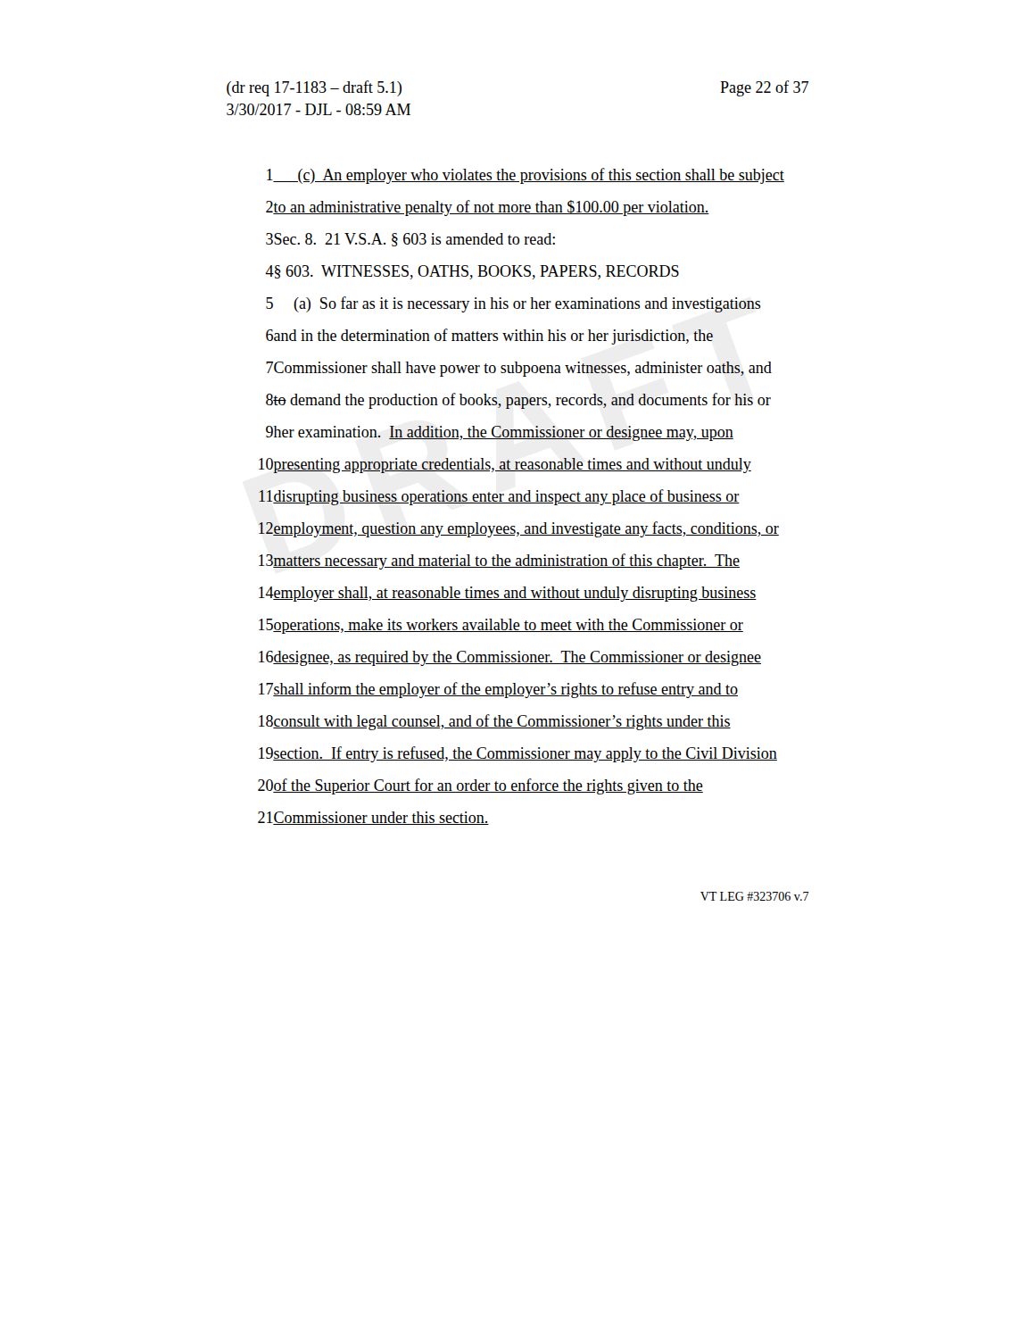DRAFT
(dr req 17-1183 – draft 5.1)
3/30/2017 - DJL - 08:59 AM
Page 22 of 37
| 1 | (c) An employer who violates the provisions of this section shall be subject |
| 2 | to an administrative penalty of not more than $100.00 per violation. |
| 3 | Sec. 8. 21 V.S.A. § 603 is amended to read: |
| 4 | § 603. WITNESSES, OATHS, BOOKS, PAPERS, RECORDS |
| 5 | (a) So far as it is necessary in his or her examinations and investigations |
| 6 | and in the determination of matters within his or her jurisdiction, the |
| 7 | Commissioner shall have power to subpoena witnesses, administer oaths, and |
| 8 | to demand the production of books, papers, records, and documents for his or |
| 9 | her examination. In addition, the Commissioner or designee may, upon |
| 10 | presenting appropriate credentials, at reasonable times and without unduly |
| 11 | disrupting business operations enter and inspect any place of business or |
| 12 | employment, question any employees, and investigate any facts, conditions, or |
| 13 | matters necessary and material to the administration of this chapter. The |
| 14 | employer shall, at reasonable times and without unduly disrupting business |
| 15 | operations, make its workers available to meet with the Commissioner or |
| 16 | designee, as required by the Commissioner. The Commissioner or designee |
| 17 | shall inform the employer of the employer’s rights to refuse entry and to |
| 18 | consult with legal counsel, and of the Commissioner’s rights under this |
| 19 | section. If entry is refused, the Commissioner may apply to the Civil Division |
| 20 | of the Superior Court for an order to enforce the rights given to the |
| 21 | Commissioner under this section. |
VT LEG #323706 v.7